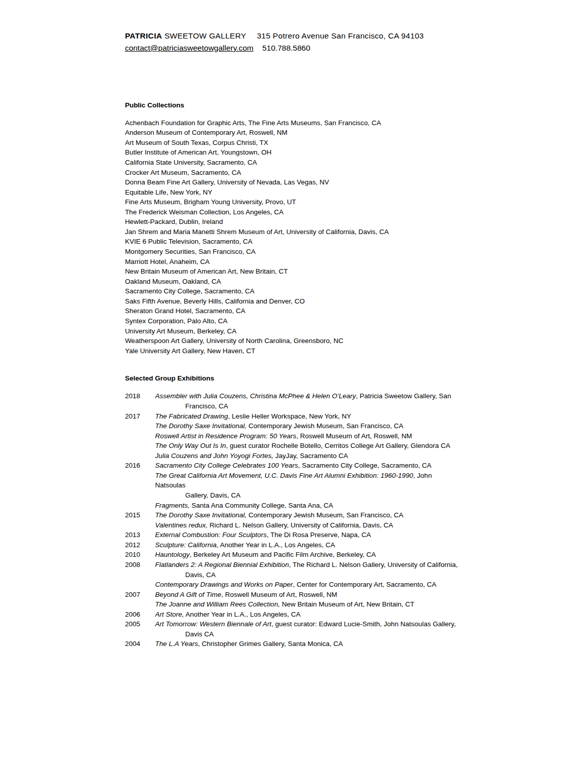PATRICIA SWEETOW GALLERY 315 Potrero Avenue San Francisco, CA 94103
contact@patriciasweetowgallery.com 510.788.5860
Public Collections
Achenbach Foundation for Graphic Arts, The Fine Arts Museums, San Francisco, CA
Anderson Museum of Contemporary Art, Roswell, NM
Art Museum of South Texas, Corpus Christi, TX
Butler Institute of American Art, Youngstown, OH
California State University, Sacramento, CA
Crocker Art Museum, Sacramento, CA
Donna Beam Fine Art Gallery, University of Nevada, Las Vegas, NV
Equitable Life, New York, NY
Fine Arts Museum, Brigham Young University, Provo, UT
The Frederick Weisman Collection, Los Angeles, CA
Hewlett-Packard, Dublin, Ireland
Jan Shrem and Maria Manetti Shrem Museum of Art, University of California, Davis, CA
KVIE 6 Public Television, Sacramento, CA
Montgomery Securities, San Francisco, CA
Marriott Hotel, Anaheim, CA
New Britain Museum of American Art, New Britain, CT
Oakland Museum, Oakland, CA
Sacramento City College, Sacramento, CA
Saks Fifth Avenue, Beverly Hills, California and Denver, CO
Sheraton Grand Hotel, Sacramento, CA
Syntex Corporation, Palo Alto, CA
University Art Museum, Berkeley, CA
Weatherspoon Art Gallery, University of North Carolina, Greensboro, NC
Yale University Art Gallery, New Haven, CT
Selected Group Exhibitions
2018
Assembler with Julia Couzens, Christina McPhee & Helen O’Leary, Patricia Sweetow Gallery, San Francisco, CA
2017
The Fabricated Drawing, Leslie Heller Workspace, New York, NY
The Dorothy Saxe Invitational, Contemporary Jewish Museum, San Francisco, CA
Roswell Artist in Residence Program: 50 Years, Roswell Museum of Art, Roswell, NM
The Only Way Out Is In, guest curator Rochelle Botello, Cerritos College Art Gallery, Glendora CA
Julia Couzens and John Yoyogi Fortes, JayJay, Sacramento CA
2016
Sacramento City College Celebrates 100 Years, Sacramento City College, Sacramento, CA
The Great California Art Movement, U.C. Davis Fine Art Alumni Exhibition: 1960-1990, John Natsoulas Gallery, Davis, CA
Fragments, Santa Ana Community College, Santa Ana, CA
2015
The Dorothy Saxe Invitational, Contemporary Jewish Museum, San Francisco, CA
Valentines redux, Richard L. Nelson Gallery, University of California, Davis, CA
2013
External Combustion: Four Sculptors, The Di Rosa Preserve, Napa, CA
2012
Sculpture: California, Another Year in L.A., Los Angeles, CA
2010
Hauntology, Berkeley Art Museum and Pacific Film Archive, Berkeley, CA
2008
Flatlanders 2: A Regional Biennial Exhibition, The Richard L. Nelson Gallery, University of California, Davis, CA
Contemporary Drawings and Works on Paper, Center for Contemporary Art, Sacramento, CA
2007
Beyond A Gift of Time, Roswell Museum of Art, Roswell, NM
The Joanne and William Rees Collection, New Britain Museum of Art, New Britain, CT
2006
Art Store, Another Year in L.A., Los Angeles, CA
2005
Art Tomorrow: Western Biennale of Art, guest curator: Edward Lucie-Smith, John Natsoulas Gallery, Davis CA
2004
The L.A Years, Christopher Grimes Gallery, Santa Monica, CA